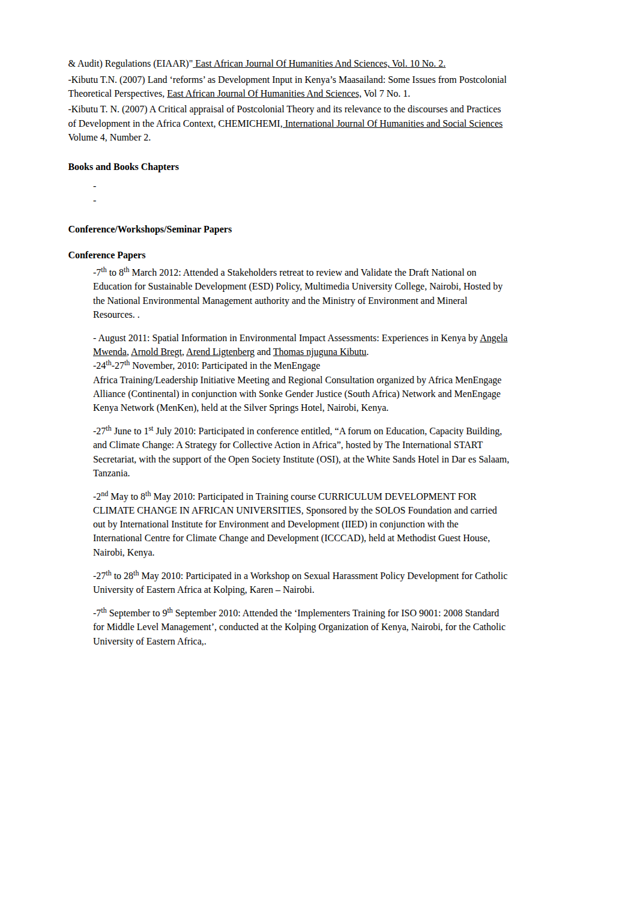& Audit) Regulations (EIAAR)" East African Journal Of Humanities And Sciences, Vol. 10 No. 2.
-Kibutu T.N. (2007) Land ‘reforms’ as Development Input in Kenya’s Maasailand: Some Issues from Postcolonial Theoretical Perspectives, East African Journal Of Humanities And Sciences, Vol 7 No. 1.
-Kibutu T. N. (2007) A Critical appraisal of Postcolonial Theory and its relevance to the discourses and Practices of Development in the Africa Context, CHEMICHEMI, International Journal Of Humanities and Social Sciences Volume 4, Number 2.
Books and Books Chapters
-
-
Conference/Workshops/Seminar Papers
Conference Papers
-7th to 8th March 2012: Attended a Stakeholders retreat to review and Validate the Draft National on Education for Sustainable Development (ESD) Policy, Multimedia University College, Nairobi, Hosted by the National Environmental Management authority and the Ministry of Environment and Mineral Resources. .
- August 2011: Spatial Information in Environmental Impact Assessments: Experiences in Kenya by Angela Mwenda, Arnold Bregt, Arend Ligtenberg and Thomas njuguna Kibutu.
-24th-27th November, 2010: Participated in the MenEngage
Africa Training/Leadership Initiative Meeting and Regional Consultation organized by Africa MenEngage Alliance (Continental) in conjunction with Sonke Gender Justice (South Africa) Network and MenEngage Kenya Network (MenKen), held at the Silver Springs Hotel, Nairobi, Kenya.
-27th June to 1st July 2010: Participated in conference entitled, “A forum on Education, Capacity Building, and Climate Change: A Strategy for Collective Action in Africa”, hosted by The International START Secretariat, with the support of the Open Society Institute (OSI), at the White Sands Hotel in Dar es Salaam, Tanzania.
-2nd May to 8th May 2010: Participated in Training course CURRICULUM DEVELOPMENT FOR CLIMATE CHANGE IN AFRICAN UNIVERSITIES, Sponsored by the SOLOS Foundation and carried out by International Institute for Environment and Development (IIED) in conjunction with the International Centre for Climate Change and Development (ICCCAD), held at Methodist Guest House, Nairobi, Kenya.
-27th to 28th May 2010: Participated in a Workshop on Sexual Harassment Policy Development for Catholic University of Eastern Africa at Kolping, Karen – Nairobi.
-7th September to 9th September 2010: Attended the ‘Implementers Training for ISO 9001: 2008 Standard for Middle Level Management’, conducted at the Kolping Organization of Kenya, Nairobi, for the Catholic University of Eastern Africa,.